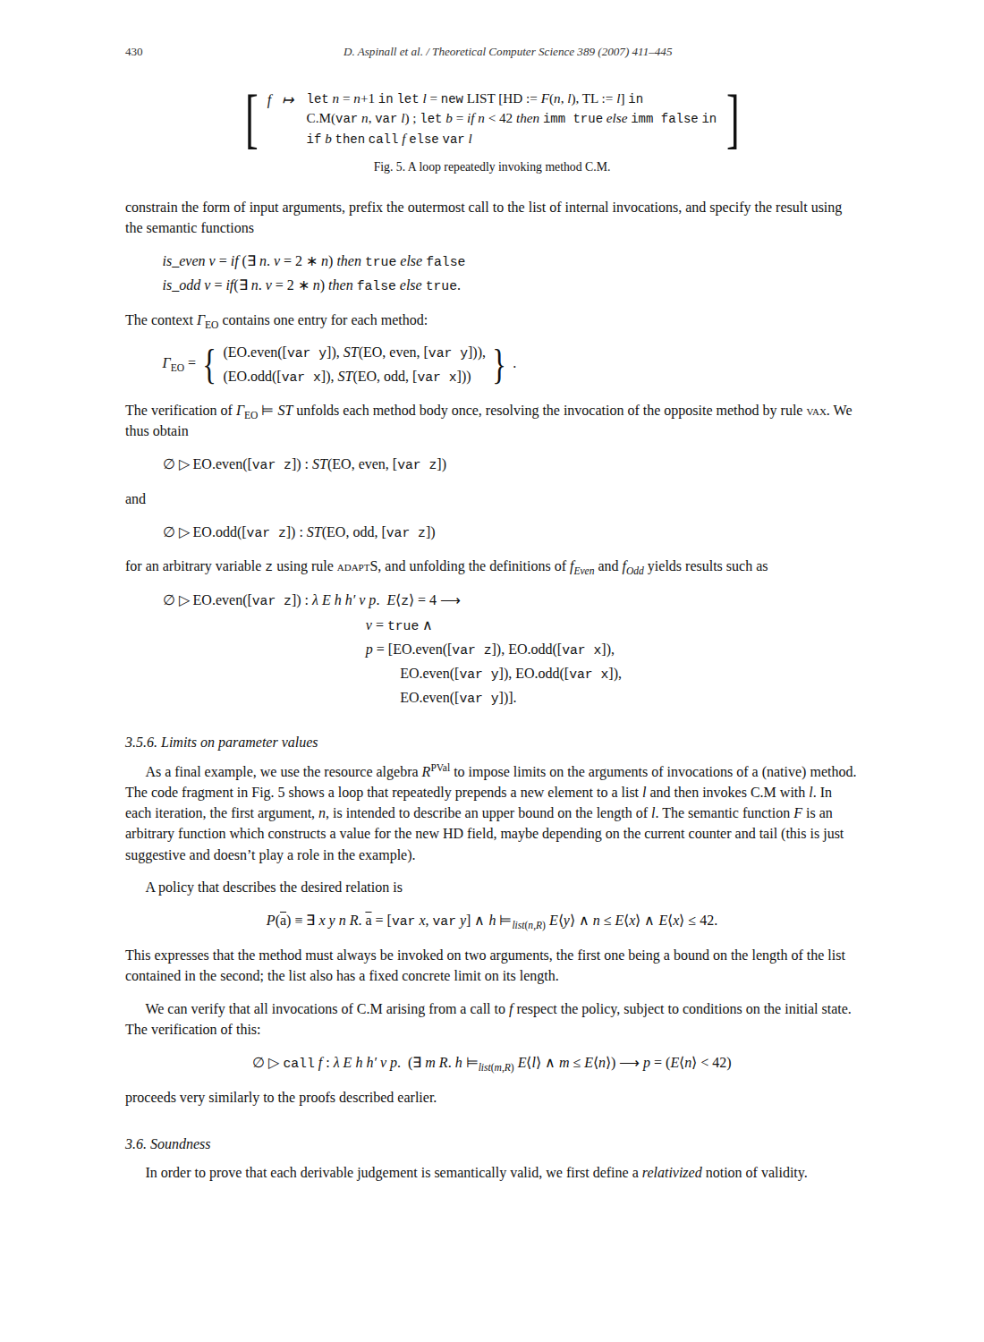430 D. Aspinall et al. / Theoretical Computer Science 389 (2007) 411–445
[
f ↦
let n = n+1 in let l = new LIST [HD := F(n, l), TL := l] in
C.M(var n, var l) ; let b = if n < 42 then imm true else imm false in
if b then call f else var l
]
Fig. 5. A loop repeatedly invoking method C.M.
constrain the form of input arguments, prefix the outermost call to the list of internal invocations, and specify the result using the semantic functions
is_even v = if (∃ n. v = 2 ∗ n) then true else false
is_odd v = if(∃ n. v = 2 ∗ n) then false else true.
The context ΓEO contains one entry for each method:
ΓEO = { (EO.even([var y]), ST(EO, even, [var y])), (EO.odd([var x]), ST(EO, odd, [var x])) } .
The verification of ΓEO ⊨ ST unfolds each method body once, resolving the invocation of the opposite method by rule vax. We thus obtain
∅ ▷ EO.even([var z]) : ST(EO, even, [var z])
and
∅ ▷ EO.odd([var z]) : ST(EO, odd, [var z])
for an arbitrary variable z using rule adaptS, and unfolding the definitions of fEven and fOdd yields results such as
∅ ▷ EO.even([var z]) : λ E h h′ v p. E⟨z⟩ = 4 ⟶
v = true ∧
p = [EO.even([var z]), EO.odd([var x]),
EO.even([var y]), EO.odd([var x]),
EO.even([var y])].
3.5.6. Limits on parameter values
As a final example, we use the resource algebra RPVal to impose limits on the arguments of invocations of a (native) method. The code fragment in Fig. 5 shows a loop that repeatedly prepends a new element to a list l and then invokes C.M with l. In each iteration, the first argument, n, is intended to describe an upper bound on the length of l. The semantic function F is an arbitrary function which constructs a value for the new HD field, maybe depending on the current counter and tail (this is just suggestive and doesn’t play a role in the example).
A policy that describes the desired relation is
P(a) ≡ ∃ x y n R. a = [var x, var y] ∧ h ⊨list(n,R) E⟨y⟩ ∧ n ≤ E⟨x⟩ ∧ E⟨x⟩ ≤ 42.
This expresses that the method must always be invoked on two arguments, the first one being a bound on the length of the list contained in the second; the list also has a fixed concrete limit on its length.
We can verify that all invocations of C.M arising from a call to f respect the policy, subject to conditions on the initial state. The verification of this:
∅ ▷ call f : λ E h h′ v p. (∃ m R. h ⊨list(m,R) E⟨l⟩ ∧ m ≤ E⟨n⟩) ⟶ p = (E⟨n⟩ < 42)
proceeds very similarly to the proofs described earlier.
3.6. Soundness
In order to prove that each derivable judgement is semantically valid, we first define a relativized notion of validity.